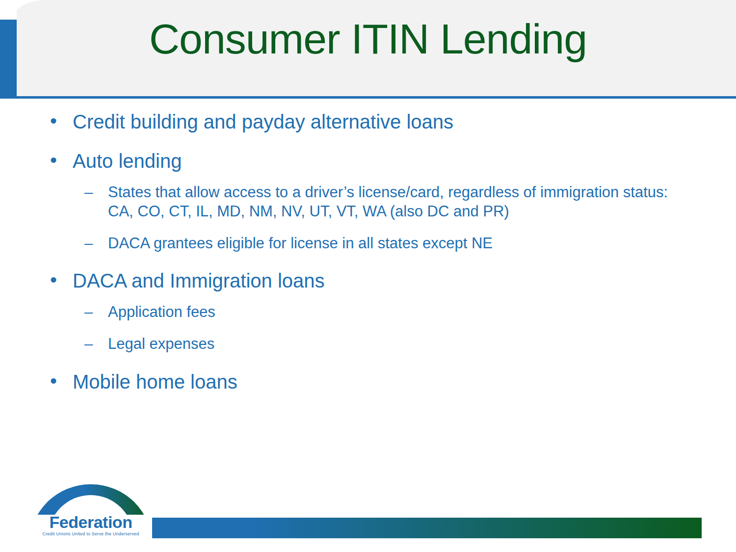Consumer ITIN Lending
Credit building and payday alternative loans
Auto lending
States that allow access to a driver’s license/card, regardless of immigration status: CA, CO, CT, IL, MD, NM, NV, UT, VT, WA (also DC and PR)
DACA grantees eligible for license in all states except NE
DACA and Immigration loans
Application fees
Legal expenses
Mobile home loans
Federation
Credit Unions United to Serve the Underserved